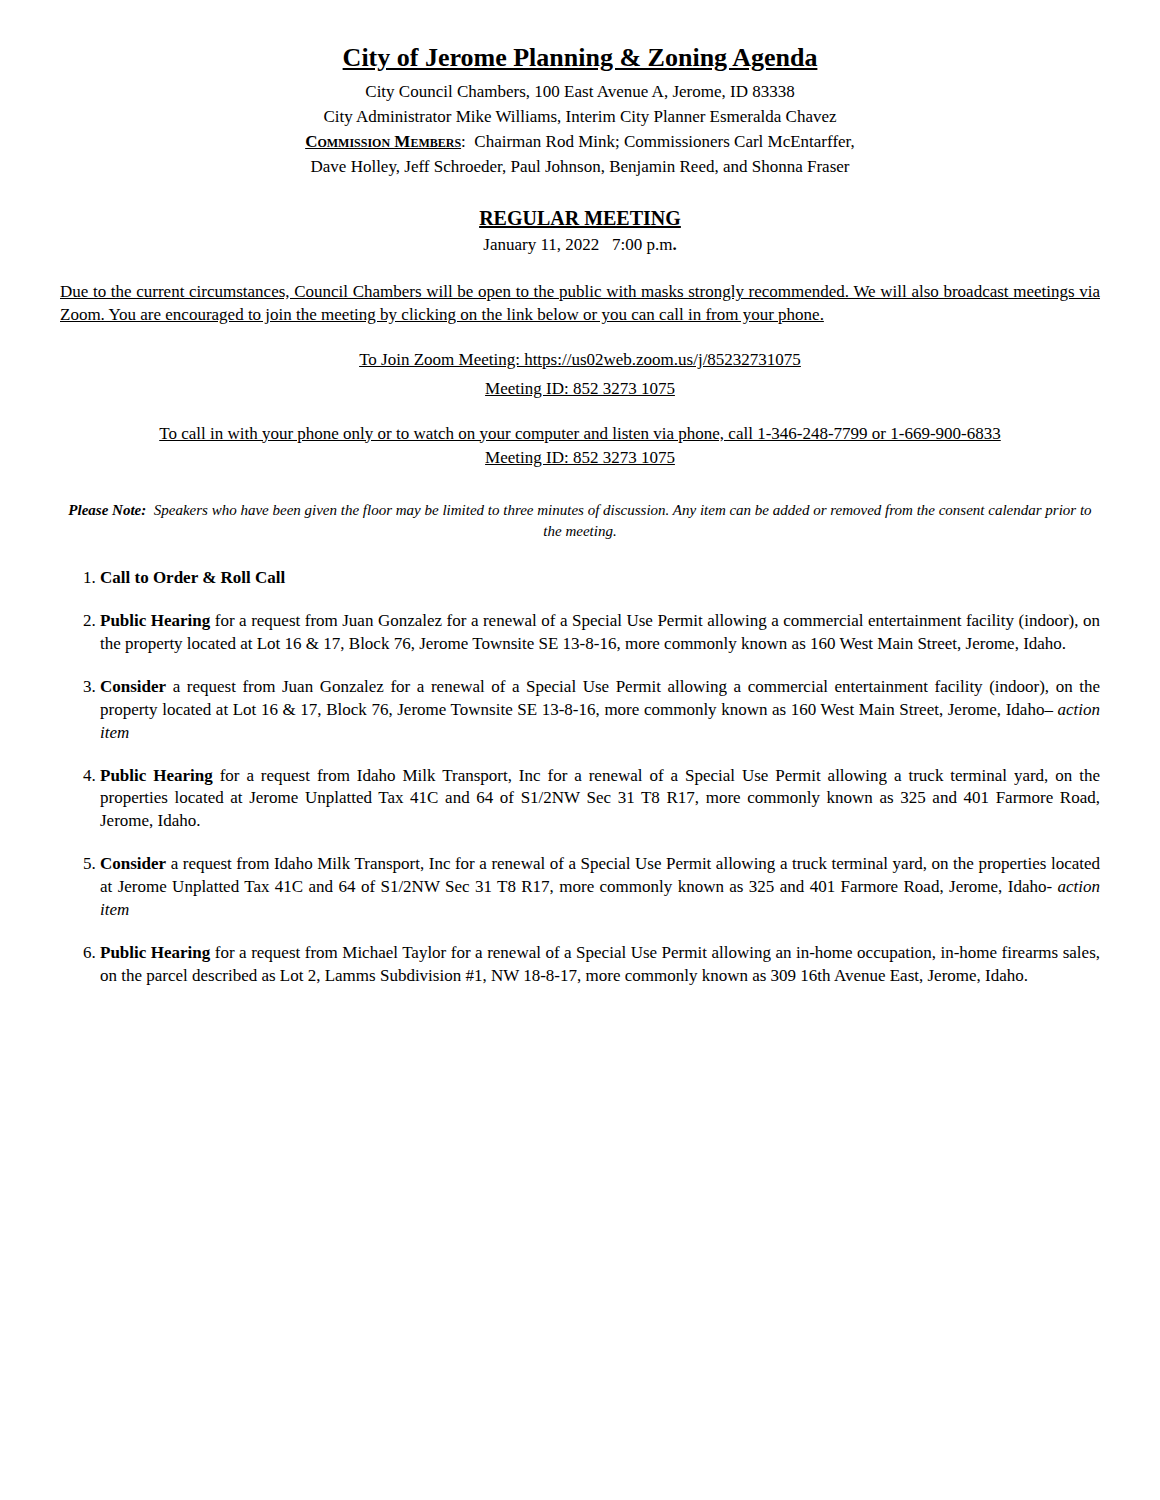City of Jerome Planning & Zoning Agenda
City Council Chambers, 100 East Avenue A, Jerome, ID 83338
City Administrator Mike Williams, Interim City Planner Esmeralda Chavez
Commission Members: Chairman Rod Mink; Commissioners Carl McEntarffer,
Dave Holley, Jeff Schroeder, Paul Johnson, Benjamin Reed, and Shonna Fraser
REGULAR MEETING
January 11, 2022 7:00 p.m.
Due to the current circumstances, Council Chambers will be open to the public with masks strongly recommended. We will also broadcast meetings via Zoom. You are encouraged to join the meeting by clicking on the link below or you can call in from your phone.
To Join Zoom Meeting: https://us02web.zoom.us/j/85232731075
Meeting ID: 852 3273 1075
To call in with your phone only or to watch on your computer and listen via phone, call 1-346-248-7799 or 1-669-900-6833
Meeting ID: 852 3273 1075
Please Note: Speakers who have been given the floor may be limited to three minutes of discussion. Any item can be added or removed from the consent calendar prior to the meeting.
Call to Order & Roll Call
Public Hearing for a request from Juan Gonzalez for a renewal of a Special Use Permit allowing a commercial entertainment facility (indoor), on the property located at Lot 16 & 17, Block 76, Jerome Townsite SE 13-8-16, more commonly known as 160 West Main Street, Jerome, Idaho.
Consider a request from Juan Gonzalez for a renewal of a Special Use Permit allowing a commercial entertainment facility (indoor), on the property located at Lot 16 & 17, Block 76, Jerome Townsite SE 13-8-16, more commonly known as 160 West Main Street, Jerome, Idaho– action item
Public Hearing for a request from Idaho Milk Transport, Inc for a renewal of a Special Use Permit allowing a truck terminal yard, on the properties located at Jerome Unplatted Tax 41C and 64 of S1/2NW Sec 31 T8 R17, more commonly known as 325 and 401 Farmore Road, Jerome, Idaho.
Consider a request from Idaho Milk Transport, Inc for a renewal of a Special Use Permit allowing a truck terminal yard, on the properties located at Jerome Unplatted Tax 41C and 64 of S1/2NW Sec 31 T8 R17, more commonly known as 325 and 401 Farmore Road, Jerome, Idaho- action item
Public Hearing for a request from Michael Taylor for a renewal of a Special Use Permit allowing an in-home occupation, in-home firearms sales, on the parcel described as Lot 2, Lamms Subdivision #1, NW 18-8-17, more commonly known as 309 16th Avenue East, Jerome, Idaho.